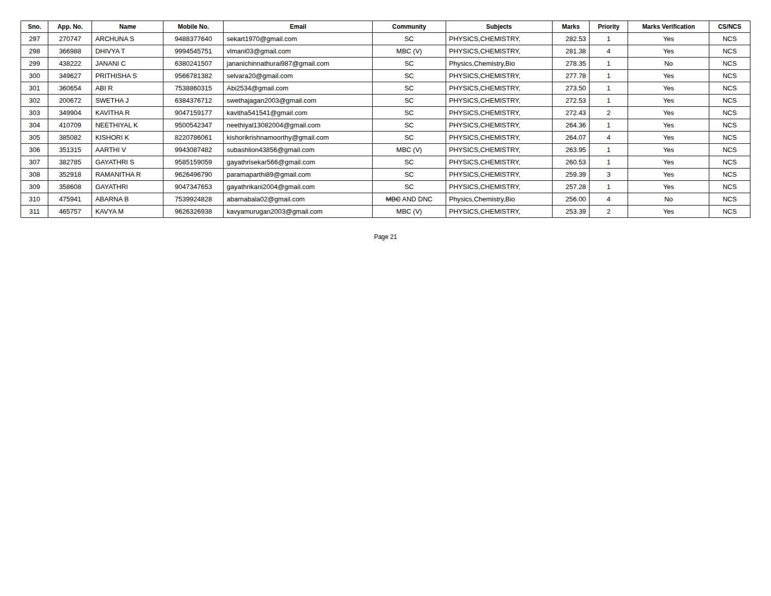| Sno. | App. No. | Name | Mobile No. | Email | Community | Subjects | Marks | Priority | Marks Verification | CS/NCS |
| --- | --- | --- | --- | --- | --- | --- | --- | --- | --- | --- |
| 297 | 270747 | ARCHUNA S | 9488377640 | sekart1970@gmail.com | SC | PHYSICS,CHEMISTRY, | 282.53 | 1 | Yes | NCS |
| 298 | 366988 | DHIVYA T | 9994545751 | vlmani03@gmail.com | MBC (V) | PHYSICS,CHEMISTRY, | 281.38 | 4 | Yes | NCS |
| 299 | 438222 | JANANI C | 6380241507 | jananichinnathurai987@gmail.com | SC | Physics,Chemistry,Bio | 278.35 | 1 | No | NCS |
| 300 | 349627 | PRITHISHA S | 9566781382 | selvara20@gmail.com | SC | PHYSICS,CHEMISTRY, | 277.78 | 1 | Yes | NCS |
| 301 | 360654 | ABI R | 7538860315 | Abi2534@gmail.com | SC | PHYSICS,CHEMISTRY, | 273.50 | 1 | Yes | NCS |
| 302 | 200672 | SWETHA J | 6384376712 | swethajagan2003@gmail.com | SC | PHYSICS,CHEMISTRY, | 272.53 | 1 | Yes | NCS |
| 303 | 349904 | KAVITHA R | 9047159177 | kavitha541541@gmail.com | SC | PHYSICS,CHEMISTRY, | 272.43 | 2 | Yes | NCS |
| 304 | 410709 | NEETHIYAL K | 9500542347 | neethiyal13082004@gmail.com | SC | PHYSICS,CHEMISTRY, | 264.36 | 1 | Yes | NCS |
| 305 | 385082 | KISHORI K | 8220786061 | kishorikrishnamoorthy@gmail.com | SC | PHYSICS,CHEMISTRY, | 264.07 | 4 | Yes | NCS |
| 306 | 351315 | AARTHI V | 9943087482 | subashlion43856@gmail.com | MBC (V) | PHYSICS,CHEMISTRY, | 263.95 | 1 | Yes | NCS |
| 307 | 382785 | GAYATHRI S | 9585159059 | gayathrisekar566@gmail.com | SC | PHYSICS,CHEMISTRY, | 260.53 | 1 | Yes | NCS |
| 308 | 352918 | RAMANITHA R | 9626496790 | paramaparthi89@gmail.com | SC | PHYSICS,CHEMISTRY, | 259.39 | 3 | Yes | NCS |
| 309 | 358608 | GAYATHRI | 9047347653 | gayathrikani2004@gmail.com | SC | PHYSICS,CHEMISTRY, | 257.28 | 1 | Yes | NCS |
| 310 | 475941 | ABARNA B | 7539924828 | abarnabala02@gmail.com | MBC AND DNC | Physics,Chemistry,Bio | 256.00 | 4 | No | NCS |
| 311 | 465757 | KAVYA M | 9626326938 | kavyamurugan2003@gmail.com | MBC (V) | PHYSICS,CHEMISTRY, | 253.39 | 2 | Yes | NCS |
Page 21